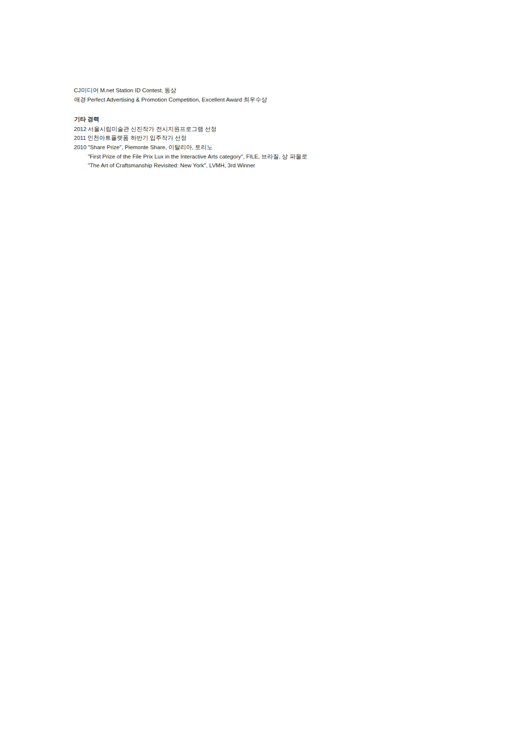CJ미디어 M.net Station ID Contest, 동상
애경 Perfect Advertising & Promotion Competition, Excellent Award 최우수상
기타 경력
2012 서울시립미술관 신진작가 전시지원프로그램 선정
2011 인천아트플랫폼 하반기 입주작가 선정
2010 "Share Prize", Piemonte Share, 이탈리아, 토리노
"First Prize of the File Prix Lux in the Interactive Arts category", FILE, 브라질, 상 파울로
"The Art of Craftsmanship Revisited: New York", LVMH, 3rd Winner